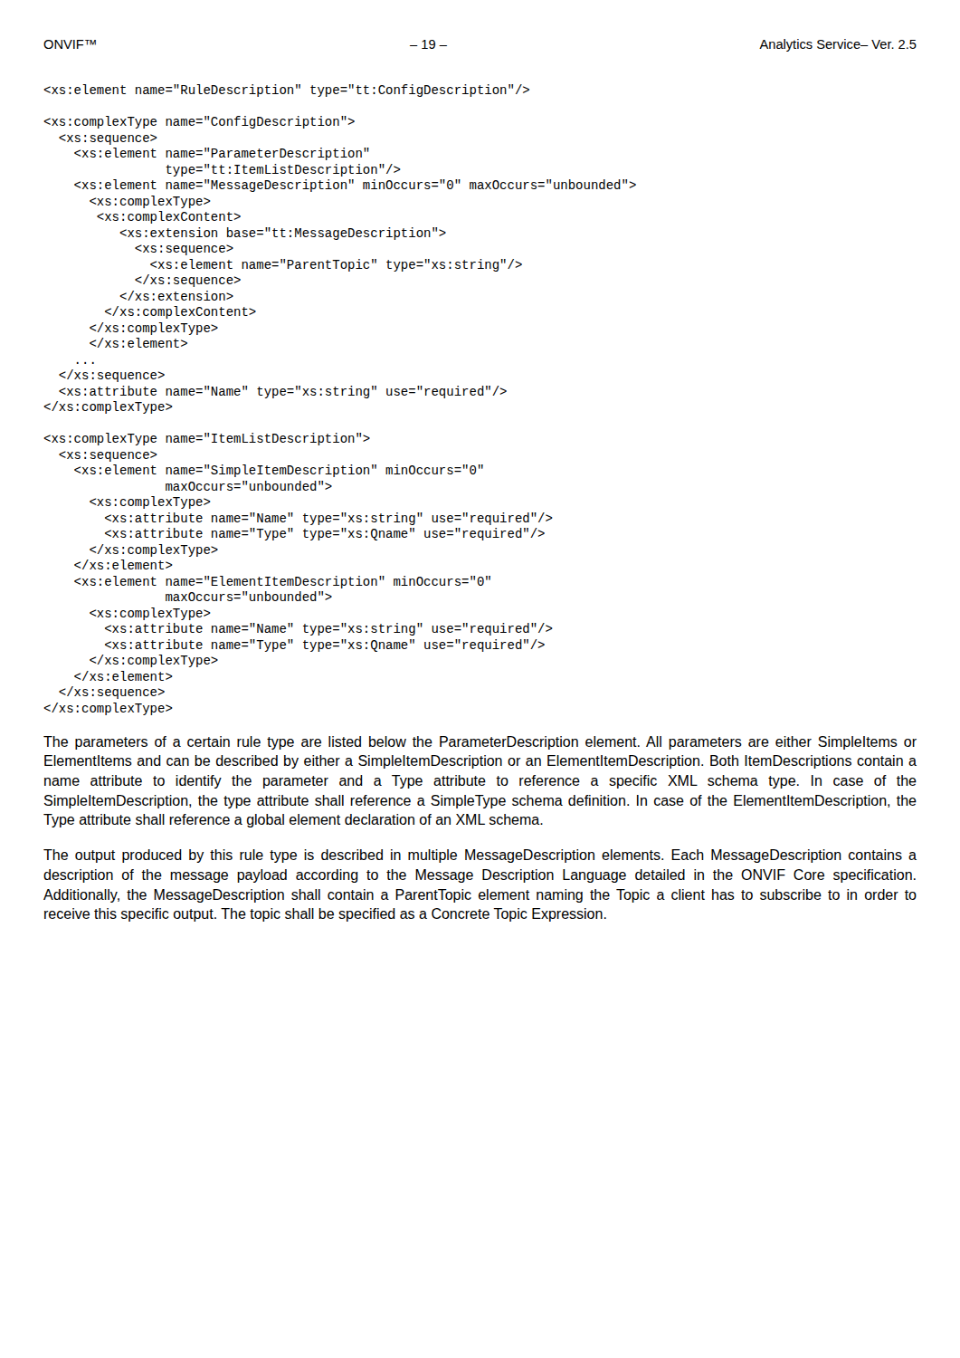ONVIF™
– 19 –
Analytics Service– Ver. 2.5
<xs:element name="RuleDescription" type="tt:ConfigDescription"/>

<xs:complexType name="ConfigDescription">
  <xs:sequence>
    <xs:element name="ParameterDescription"
                type="tt:ItemListDescription"/>
    <xs:element name="MessageDescription" minOccurs="0" maxOccurs="unbounded">
      <xs:complexType>
       <xs:complexContent>
          <xs:extension base="tt:MessageDescription">
            <xs:sequence>
              <xs:element name="ParentTopic" type="xs:string"/>
            </xs:sequence>
          </xs:extension>
        </xs:complexContent>
      </xs:complexType>
      </xs:element>
    ...
  </xs:sequence>
  <xs:attribute name="Name" type="xs:string" use="required"/>
</xs:complexType>

<xs:complexType name="ItemListDescription">
  <xs:sequence>
    <xs:element name="SimpleItemDescription" minOccurs="0"
                maxOccurs="unbounded">
      <xs:complexType>
        <xs:attribute name="Name" type="xs:string" use="required"/>
        <xs:attribute name="Type" type="xs:Qname" use="required"/>
      </xs:complexType>
    </xs:element>
    <xs:element name="ElementItemDescription" minOccurs="0"
                maxOccurs="unbounded">
      <xs:complexType>
        <xs:attribute name="Name" type="xs:string" use="required"/>
        <xs:attribute name="Type" type="xs:Qname" use="required"/>
      </xs:complexType>
    </xs:element>
  </xs:sequence>
</xs:complexType>
The parameters of a certain rule type are listed below the ParameterDescription element. All parameters are either SimpleItems or ElementItems and can be described by either a SimpleItemDescription or an ElementItemDescription. Both ItemDescriptions contain a name attribute to identify the parameter and a Type attribute to reference a specific XML schema type. In case of the SimpleItemDescription, the type attribute shall reference a SimpleType schema definition. In case of the ElementItemDescription, the Type attribute shall reference a global element declaration of an XML schema.
The output produced by this rule type is described in multiple MessageDescription elements. Each MessageDescription contains a description of the message payload according to the Message Description Language detailed in the ONVIF Core specification. Additionally, the MessageDescription shall contain a ParentTopic element naming the Topic a client has to subscribe to in order to receive this specific output. The topic shall be specified as a Concrete Topic Expression.